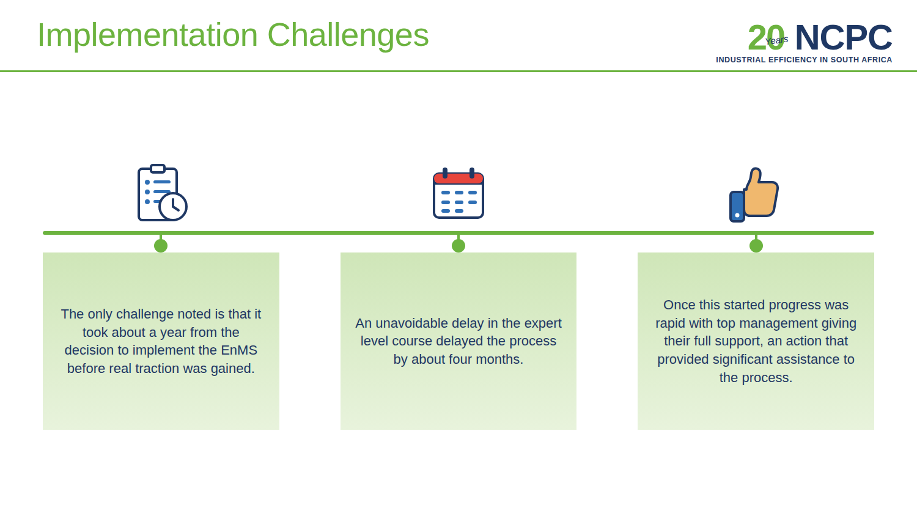Implementation Challenges
20 Years NCPC
INDUSTRIAL EFFICIENCY IN SOUTH AFRICA
The only challenge noted is that it took about a year from the decision to implement the EnMS before real traction was gained.
An unavoidable delay in the expert level course delayed the process by about four months.
Once this started progress was rapid with top management giving their full support, an action that provided significant assistance to the process.